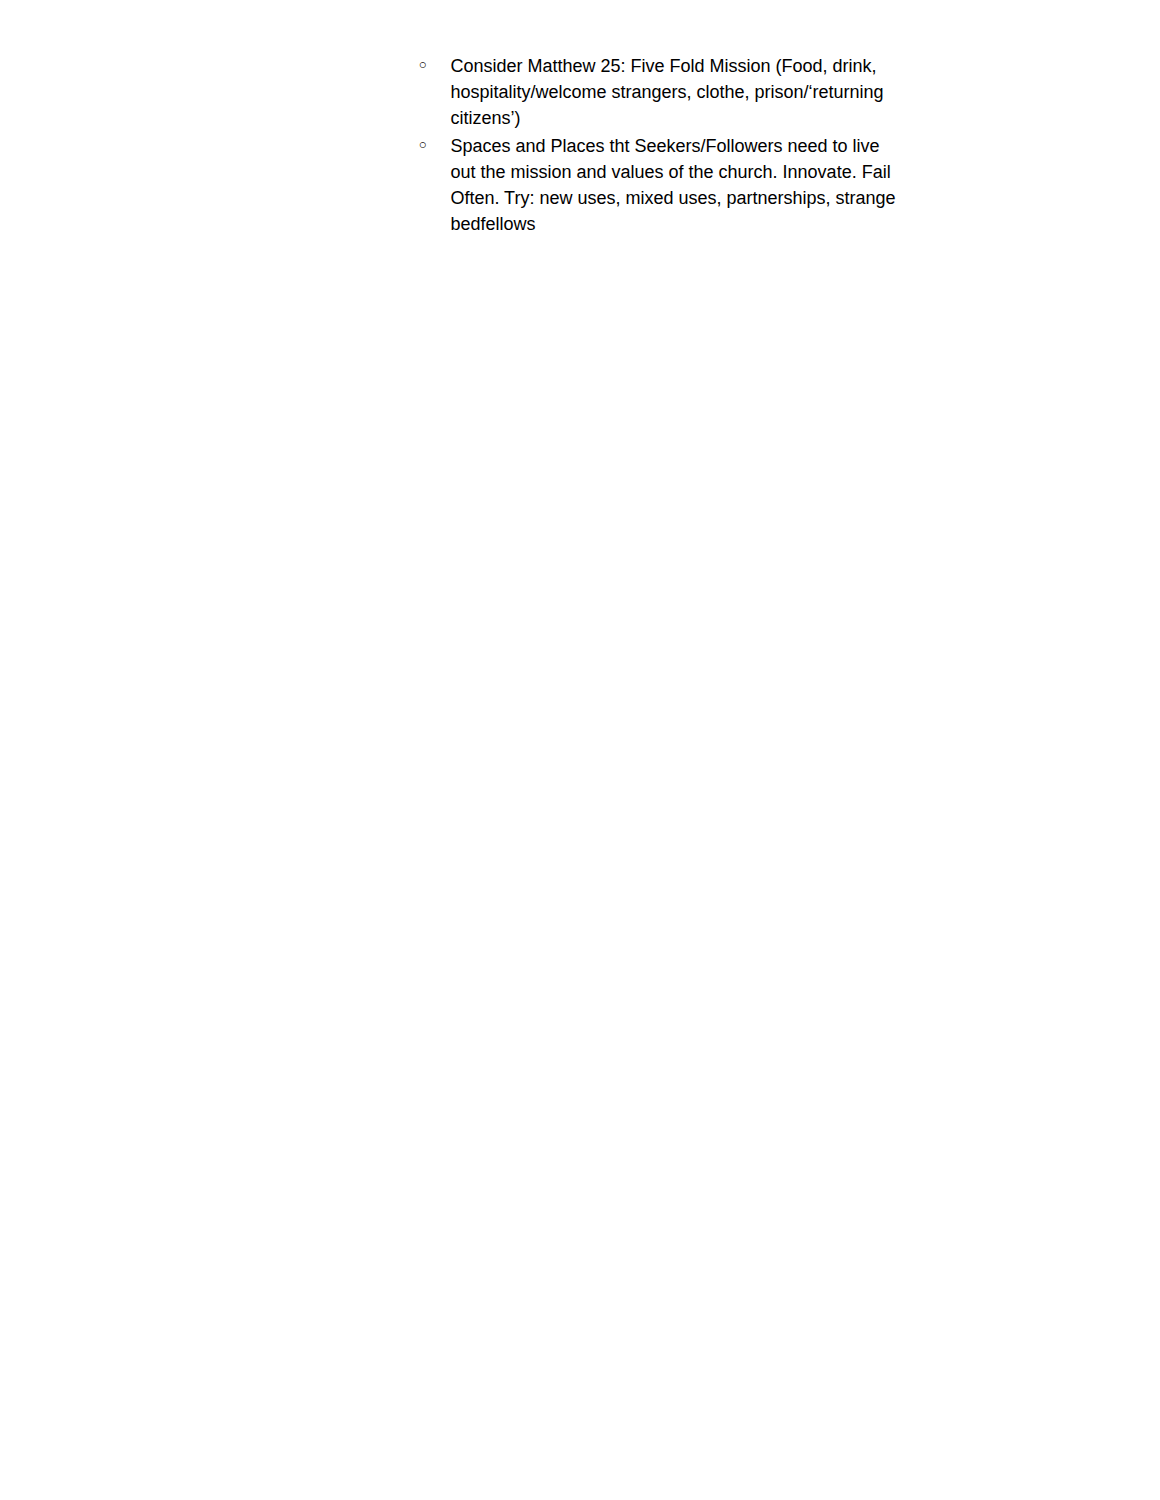Consider Matthew 25: Five Fold Mission (Food, drink, hospitality/welcome strangers, clothe, prison/‘returning citizens’)
Spaces and Places tht Seekers/Followers need to live out the mission and values of the church. Innovate. Fail Often. Try: new uses, mixed uses, partnerships, strange bedfellows